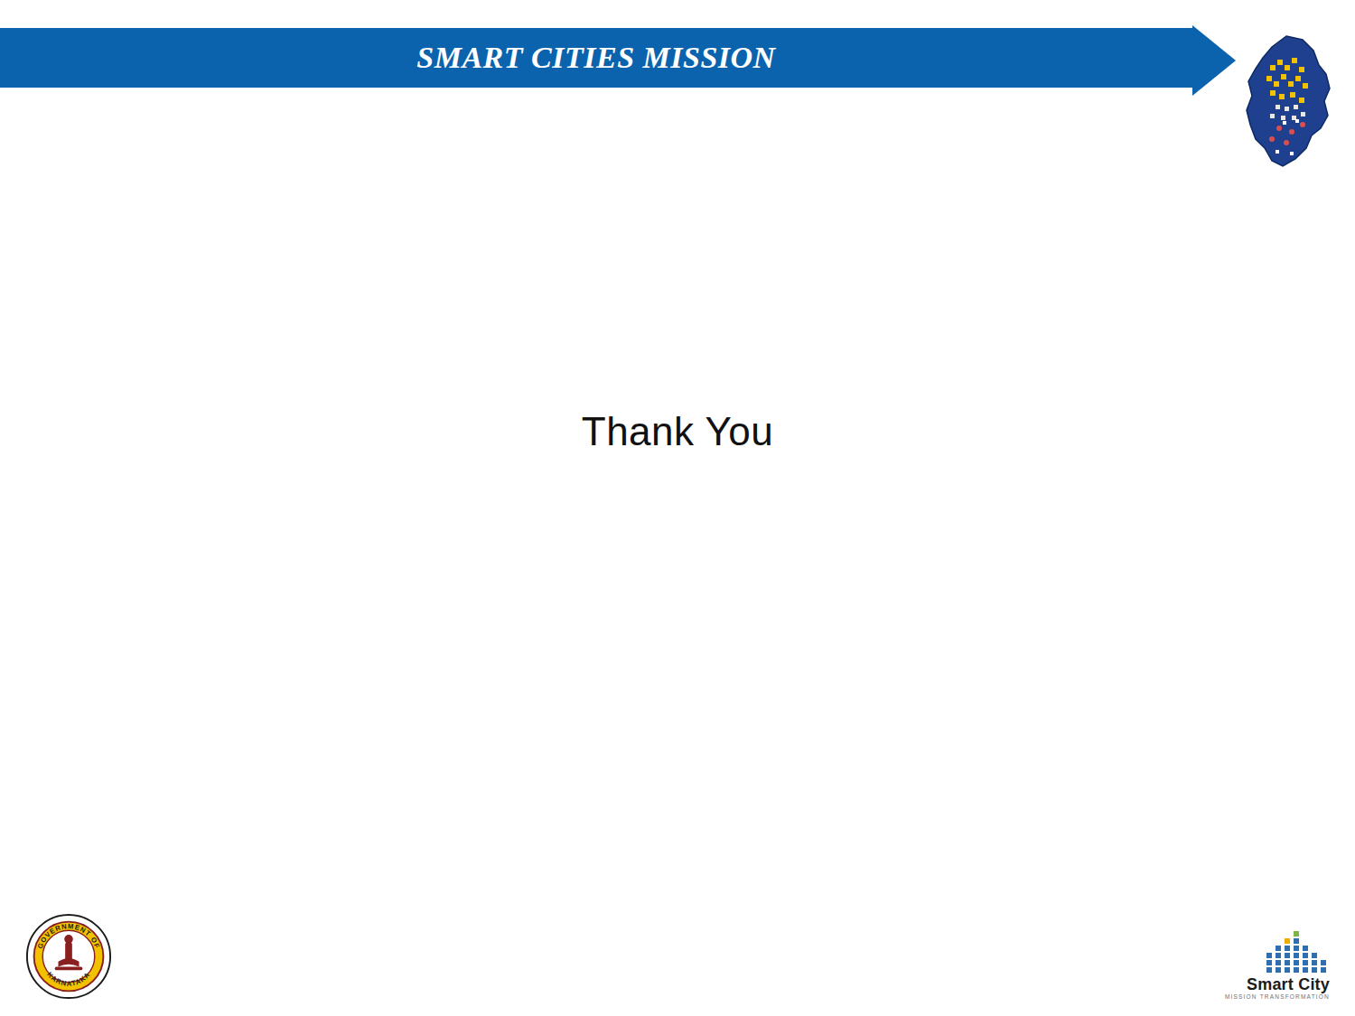SMART CITIES MISSION
Thank You
GOVERNMENT OF KARNATAKA
Smart City
Mission Transformation